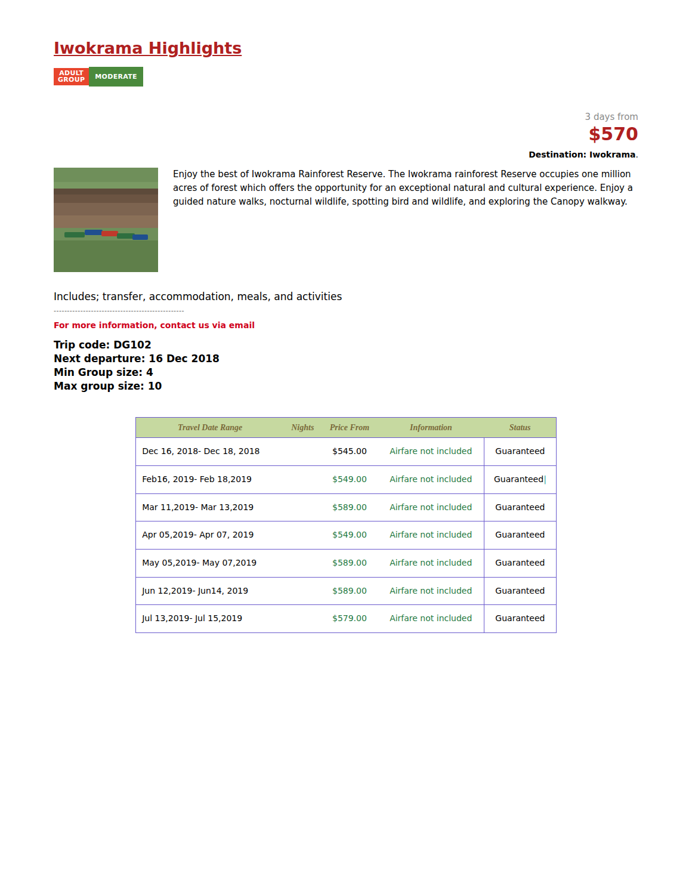Iwokrama Highlights
ADULT
GROUP MODERATE
3 days from
$570
Destination: Iwokrama.
Enjoy the best of Iwokrama Rainforest Reserve. The Iwokrama rainforest Reserve occupies one million acres of forest which offers the opportunity for an exceptional natural and cultural experience. Enjoy a guided nature walks, nocturnal wildlife, spotting bird and wildlife, and exploring the Canopy walkway.
Includes; transfer, accommodation, meals, and activities
-------------------------------------------------
For more information, contact us via email
Trip code: DG102
Next departure: 16 Dec 2018
Min Group size: 4
Max group size: 10
| Travel Date Range | Nights | Price From | Information | Status |
| --- | --- | --- | --- | --- |
| Dec 16, 2018- Dec 18, 2018 | | $545.00 | Airfare not included | Guaranteed |
| Feb16, 2019- Feb 18,2019 | | $549.00 | Airfare not included | Guaranteed / |
| Mar 11,2019- Mar 13,2019 | | $589.00 | Airfare not included | Guaranteed |
| Apr 05,2019- Apr 07, 2019 | | $549.00 | Airfare not included | Guaranteed |
| May 05,2019- May 07,2019 | | $589.00 | Airfare not included | Guaranteed |
| Jun 12,2019- Jun14, 2019 | | $589.00 | Airfare not included | Guaranteed |
| Jul 13,2019- Jul 15,2019 | | $579.00 | Airfare not included | Guaranteed |